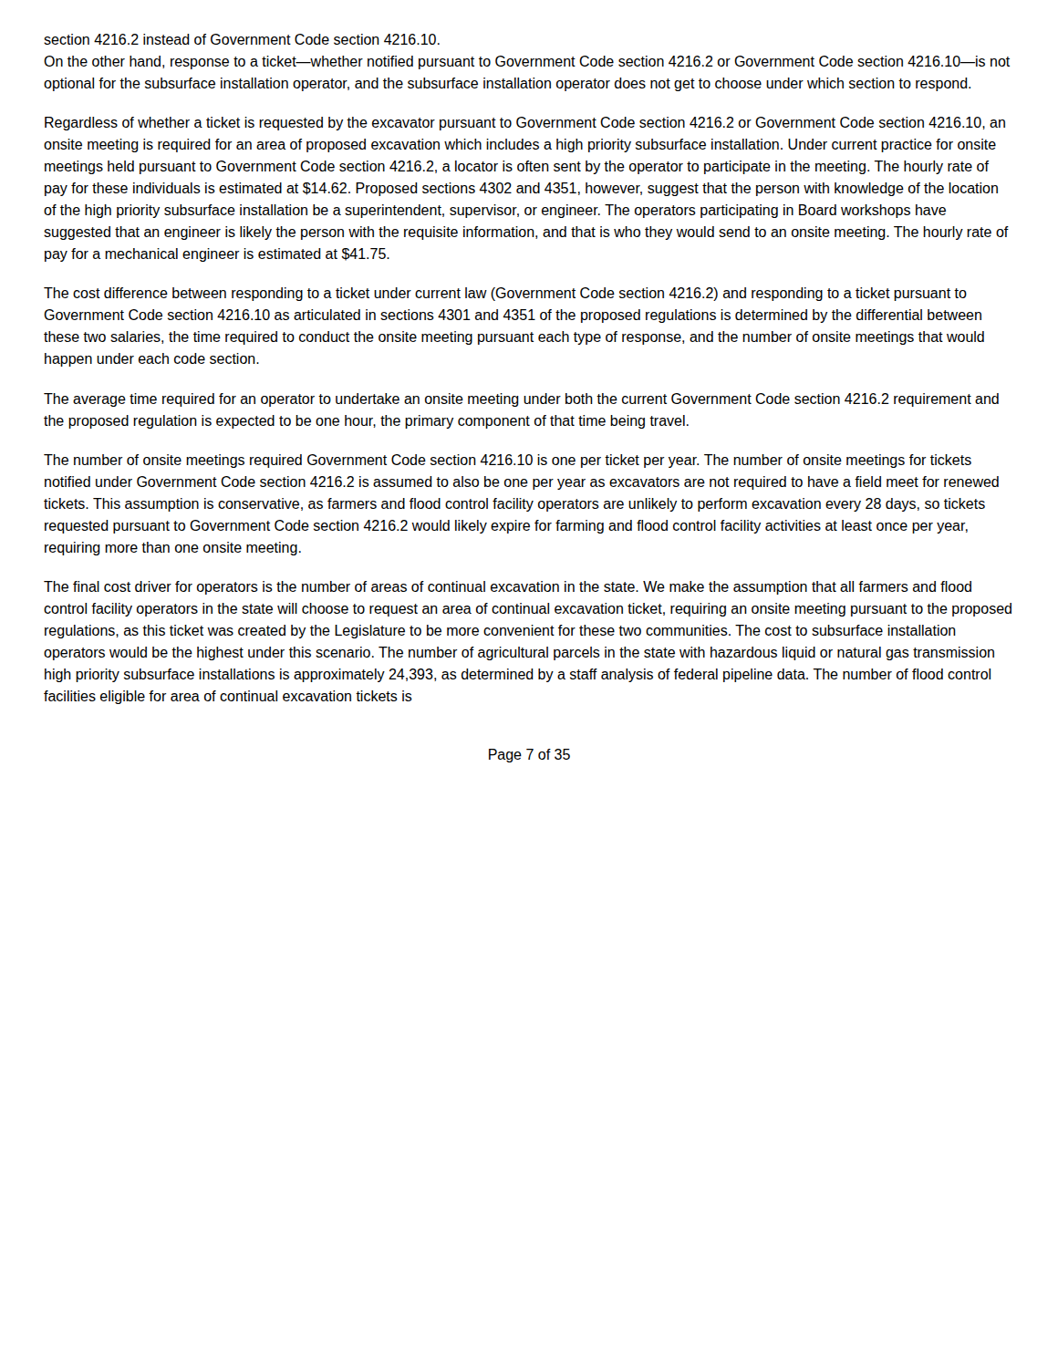section 4216.2 instead of Government Code section 4216.10.
On the other hand, response to a ticket—whether notified pursuant to Government Code section 4216.2 or Government Code section 4216.10—is not optional for the subsurface installation operator, and the subsurface installation operator does not get to choose under which section to respond.
Regardless of whether a ticket is requested by the excavator pursuant to Government Code section 4216.2 or Government Code section 4216.10, an onsite meeting is required for an area of proposed excavation which includes a high priority subsurface installation. Under current practice for onsite meetings held pursuant to Government Code section 4216.2, a locator is often sent by the operator to participate in the meeting. The hourly rate of pay for these individuals is estimated at $14.62. Proposed sections 4302 and 4351, however, suggest that the person with knowledge of the location of the high priority subsurface installation be a superintendent, supervisor, or engineer. The operators participating in Board workshops have suggested that an engineer is likely the person with the requisite information, and that is who they would send to an onsite meeting. The hourly rate of pay for a mechanical engineer is estimated at $41.75.
The cost difference between responding to a ticket under current law (Government Code section 4216.2) and responding to a ticket pursuant to Government Code section 4216.10 as articulated in sections 4301 and 4351 of the proposed regulations is determined by the differential between these two salaries, the time required to conduct the onsite meeting pursuant each type of response, and the number of onsite meetings that would happen under each code section.
The average time required for an operator to undertake an onsite meeting under both the current Government Code section 4216.2 requirement and the proposed regulation is expected to be one hour, the primary component of that time being travel.
The number of onsite meetings required Government Code section 4216.10 is one per ticket per year. The number of onsite meetings for tickets notified under Government Code section 4216.2 is assumed to also be one per year as excavators are not required to have a field meet for renewed tickets. This assumption is conservative, as farmers and flood control facility operators are unlikely to perform excavation every 28 days, so tickets requested pursuant to Government Code section 4216.2 would likely expire for farming and flood control facility activities at least once per year, requiring more than one onsite meeting.
The final cost driver for operators is the number of areas of continual excavation in the state. We make the assumption that all farmers and flood control facility operators in the state will choose to request an area of continual excavation ticket, requiring an onsite meeting pursuant to the proposed regulations, as this ticket was created by the Legislature to be more convenient for these two communities. The cost to subsurface installation operators would be the highest under this scenario. The number of agricultural parcels in the state with hazardous liquid or natural gas transmission high priority subsurface installations is approximately 24,393, as determined by a staff analysis of federal pipeline data. The number of flood control facilities eligible for area of continual excavation tickets is
Page 7 of 35